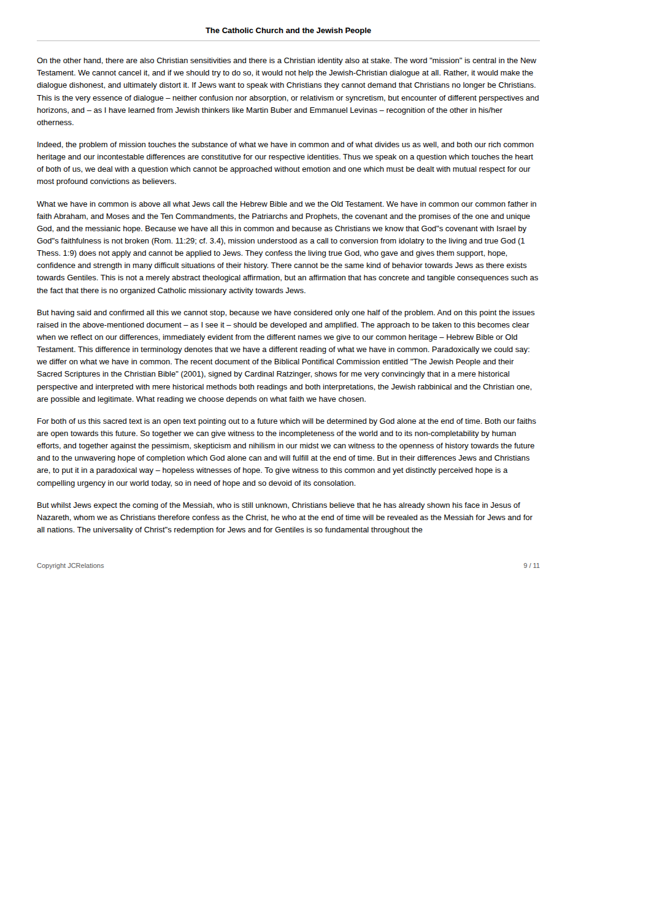The Catholic Church and the Jewish People
On the other hand, there are also Christian sensitivities and there is a Christian identity also at stake. The word "mission" is central in the New Testament. We cannot cancel it, and if we should try to do so, it would not help the Jewish-Christian dialogue at all. Rather, it would make the dialogue dishonest, and ultimately distort it. If Jews want to speak with Christians they cannot demand that Christians no longer be Christians. This is the very essence of dialogue – neither confusion nor absorption, or relativism or syncretism, but encounter of different perspectives and horizons, and – as I have learned from Jewish thinkers like Martin Buber and Emmanuel Levinas – recognition of the other in his/her otherness.
Indeed, the problem of mission touches the substance of what we have in common and of what divides us as well, and both our rich common heritage and our incontestable differences are constitutive for our respective identities. Thus we speak on a question which touches the heart of both of us, we deal with a question which cannot be approached without emotion and one which must be dealt with mutual respect for our most profound convictions as believers.
What we have in common is above all what Jews call the Hebrew Bible and we the Old Testament. We have in common our common father in faith Abraham, and Moses and the Ten Commandments, the Patriarchs and Prophets, the covenant and the promises of the one and unique God, and the messianic hope. Because we have all this in common and because as Christians we know that God"s covenant with Israel by God"s faithfulness is not broken (Rom. 11:29; cf. 3.4), mission understood as a call to conversion from idolatry to the living and true God (1 Thess. 1:9) does not apply and cannot be applied to Jews. They confess the living true God, who gave and gives them support, hope, confidence and strength in many difficult situations of their history. There cannot be the same kind of behavior towards Jews as there exists towards Gentiles. This is not a merely abstract theological affirmation, but an affirmation that has concrete and tangible consequences such as the fact that there is no organized Catholic missionary activity towards Jews.
But having said and confirmed all this we cannot stop, because we have considered only one half of the problem. And on this point the issues raised in the above-mentioned document – as I see it – should be developed and amplified. The approach to be taken to this becomes clear when we reflect on our differences, immediately evident from the different names we give to our common heritage – Hebrew Bible or Old Testament. This difference in terminology denotes that we have a different reading of what we have in common. Paradoxically we could say: we differ on what we have in common. The recent document of the Biblical Pontifical Commission entitled "The Jewish People and their Sacred Scriptures in the Christian Bible" (2001), signed by Cardinal Ratzinger, shows for me very convincingly that in a mere historical perspective and interpreted with mere historical methods both readings and both interpretations, the Jewish rabbinical and the Christian one, are possible and legitimate. What reading we choose depends on what faith we have chosen.
For both of us this sacred text is an open text pointing out to a future which will be determined by God alone at the end of time. Both our faiths are open towards this future. So together we can give witness to the incompleteness of the world and to its non-completability by human efforts, and together against the pessimism, skepticism and nihilism in our midst we can witness to the openness of history towards the future and to the unwavering hope of completion which God alone can and will fulfill at the end of time. But in their differences Jews and Christians are, to put it in a paradoxical way – hopeless witnesses of hope. To give witness to this common and yet distinctly perceived hope is a compelling urgency in our world today, so in need of hope and so devoid of its consolation.
But whilst Jews expect the coming of the Messiah, who is still unknown, Christians believe that he has already shown his face in Jesus of Nazareth, whom we as Christians therefore confess as the Christ, he who at the end of time will be revealed as the Messiah for Jews and for all nations. The universality of Christ"s redemption for Jews and for Gentiles is so fundamental throughout the
Copyright JCRelations 9 / 11